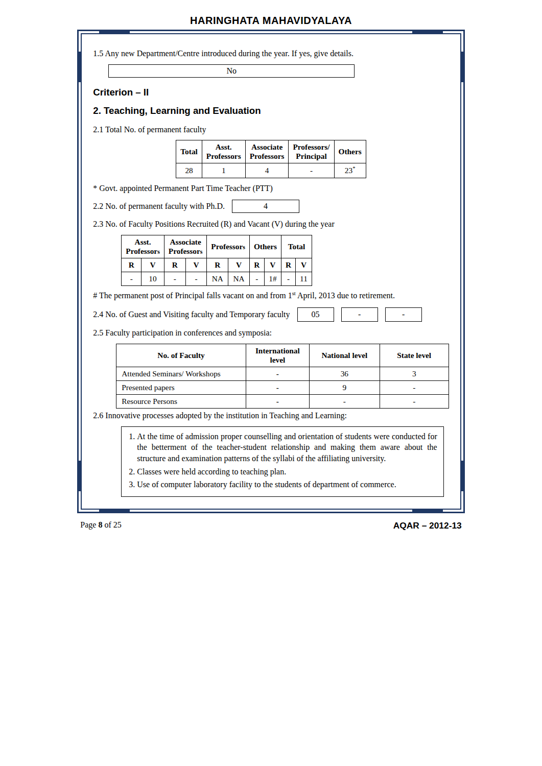HARINGHATA MAHAVIDYALAYA
1.5 Any new Department/Centre introduced during the year. If yes, give details.
No
Criterion – II
2. Teaching, Learning and Evaluation
2.1 Total No. of permanent faculty
| Total | Asst. Professors | Associate Professors | Professors/ Principal | Others |
| --- | --- | --- | --- | --- |
| 28 | 1 | 4 | - | 23 * |
* Govt. appointed Permanent Part Time Teacher (PTT)
2.2 No. of permanent faculty with Ph.D.
4
2.3 No. of Faculty Positions Recruited (R) and Vacant (V) during the year
| Asst. Professor s | Associate Professor s | Professor s | Others | Total |
| --- | --- | --- | --- | --- |
| R | V | R | V | R | V | R | V | R | V |
| - | 10 | - | - | NA | NA | - | 1# | - | 11 |
# The permanent post of Principal falls vacant on and from 1st April, 2013 due to retirement.
2.4 No. of Guest and Visiting faculty and Temporary faculty
05 - -
2.5 Faculty participation in conferences and symposia:
| No. of Faculty | International level | National level | State level |
| --- | --- | --- | --- |
| Attended Seminars/ Workshops | - | 36 | 3 |
| Presented papers | - | 9 | - |
| Resource Persons | - | - | - |
2.6 Innovative processes adopted by the institution in Teaching and Learning:
At the time of admission proper counselling and orientation of students were conducted for the betterment of the teacher-student relationship and making them aware about the structure and examination patterns of the syllabi of the affiliating university.
Classes were held according to teaching plan.
Use of computer laboratory facility to the students of department of commerce.
Page 8 of 25
AQAR – 2012-13